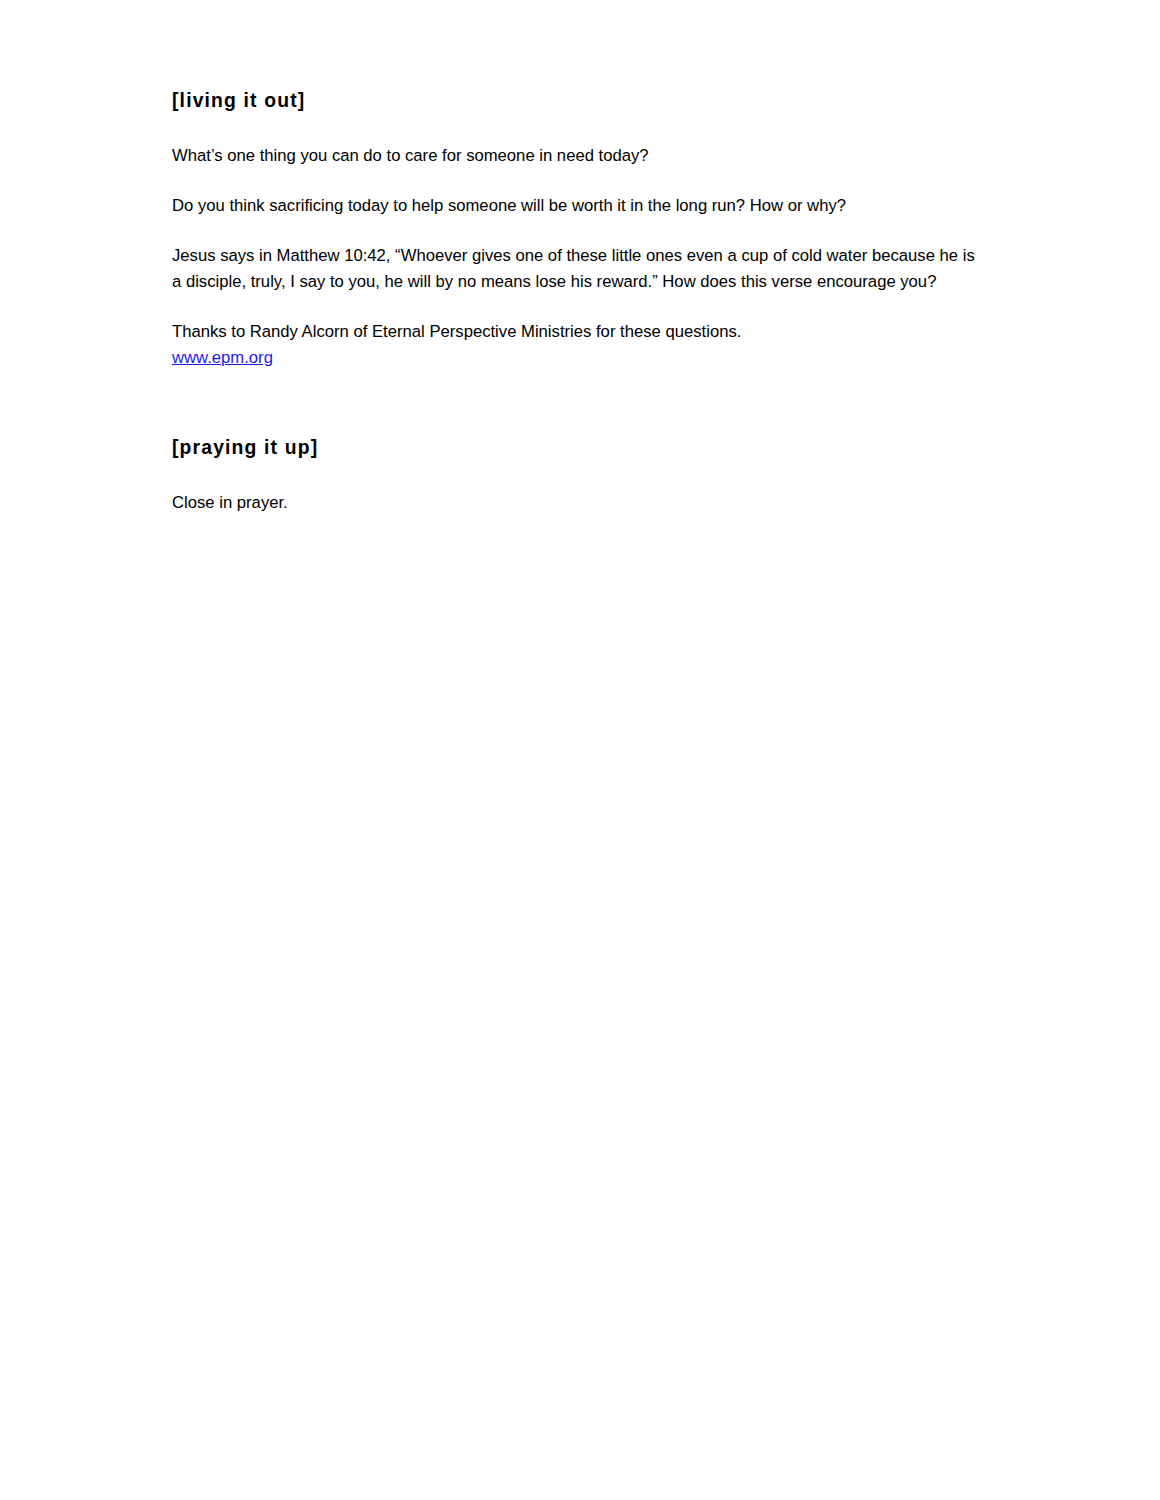[living it out]
What’s one thing you can do to care for someone in need today?
Do you think sacrificing today to help someone will be worth it in the long run? How or why?
Jesus says in Matthew 10:42, “Whoever gives one of these little ones even a cup of cold water because he is a disciple, truly, I say to you, he will by no means lose his reward.” How does this verse encourage you?
Thanks to Randy Alcorn of Eternal Perspective Ministries for these questions.
www.epm.org
[praying it up]
Close in prayer.